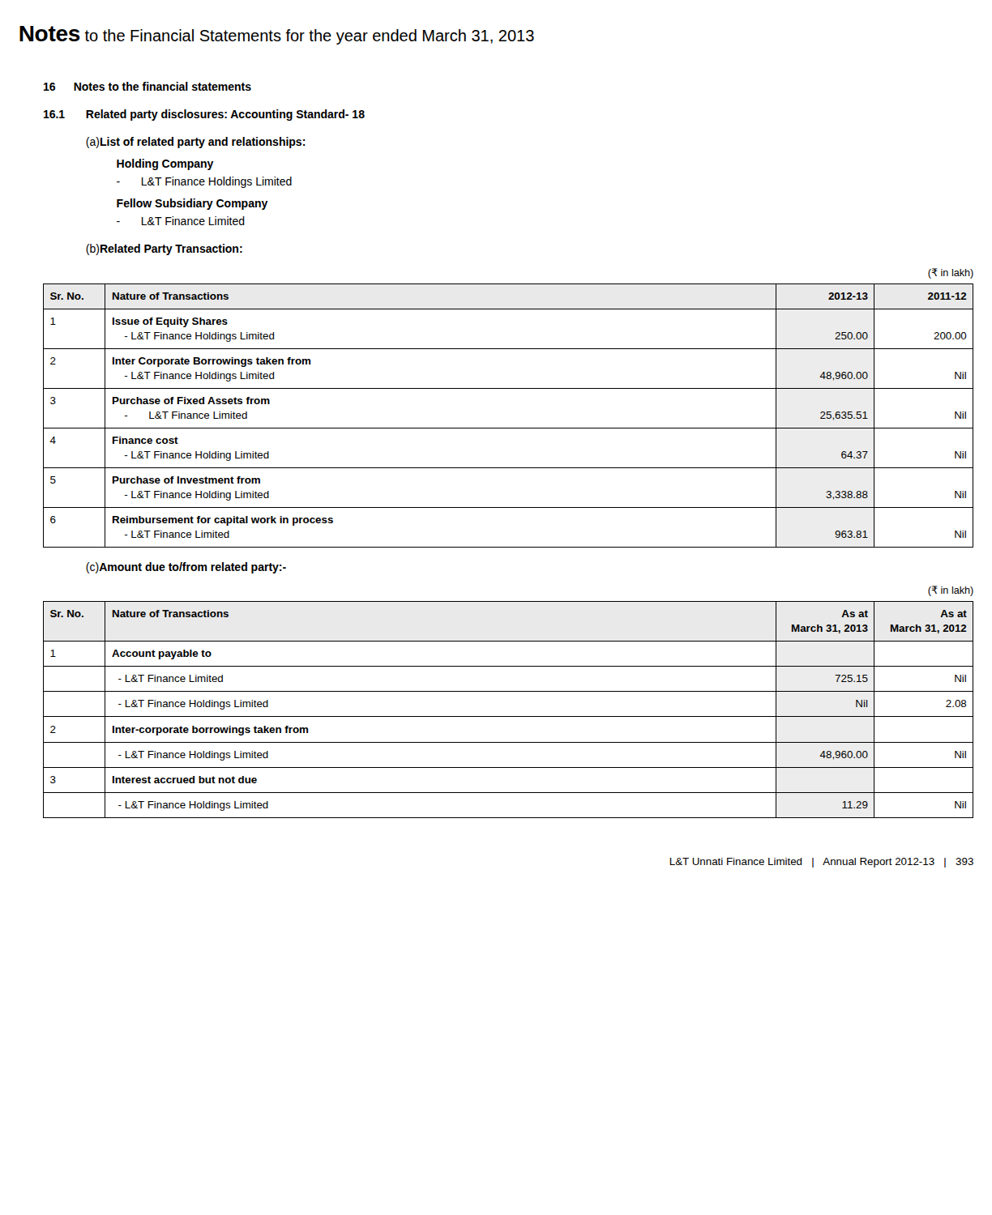Notes to the Financial Statements for the year ended March 31, 2013
16 Notes to the financial statements
16.1 Related party disclosures: Accounting Standard- 18
(a) List of related party and relationships:
Holding Company
-L&T Finance Holdings Limited
Fellow Subsidiary Company
-L&T Finance Limited
(b) Related Party Transaction:
(₹ in lakh)
| Sr. No. | Nature of Transactions | 2012-13 | 2011-12 |
| --- | --- | --- | --- |
| 1 | Issue of Equity Shares - L&T Finance Holdings Limited | 250.00 | 200.00 |
| 2 | Inter Corporate Borrowings taken from - L&T Finance Holdings Limited | 48,960.00 | Nil |
| 3 | Purchase of Fixed Assets from - L&T Finance Limited | 25,635.51 | Nil |
| 4 | Finance cost - L&T Finance Holding Limited | 64.37 | Nil |
| 5 | Purchase of Investment from - L&T Finance Holding Limited | 3,338.88 | Nil |
| 6 | Reimbursement for capital work in process - L&T Finance Limited | 963.81 | Nil |
(c) Amount due to/from related party:-
(₹ in lakh)
| Sr. No. | Nature of Transactions | As at March 31, 2013 | As at March 31, 2012 |
| --- | --- | --- | --- |
| 1 | Account payable to | | |
| | - L&T Finance Limited | 725.15 | Nil |
| | - L&T Finance Holdings Limited | Nil | 2.08 |
| 2 | Inter-corporate borrowings taken from | | |
| | - L&T Finance Holdings Limited | 48,960.00 | Nil |
| 3 | Interest accrued but not due | | |
| | - L&T Finance Holdings Limited | 11.29 | Nil |
L&T Unnati Finance Limited | Annual Report 2012-13 | 393